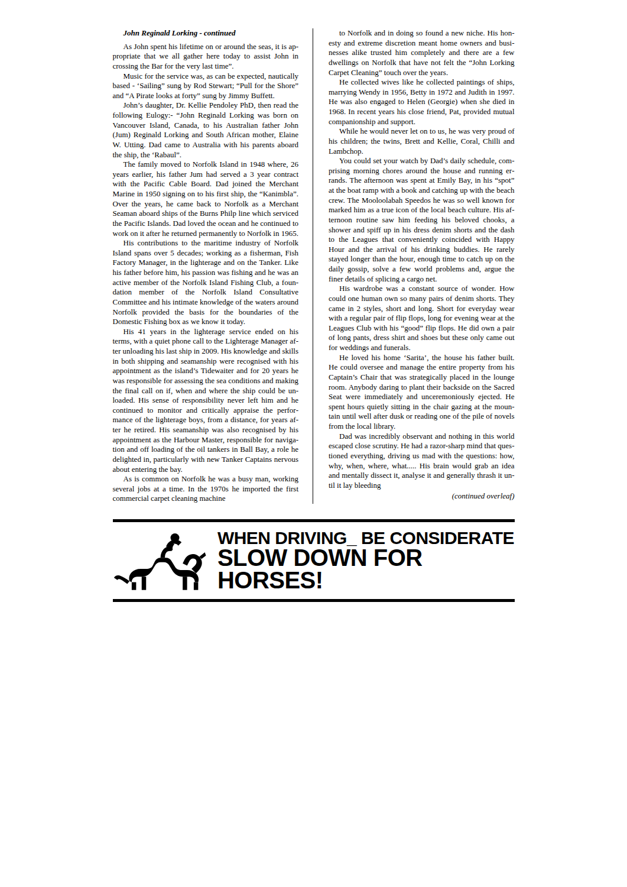John Reginald Lorking - continued
As John spent his lifetime on or around the seas, it is appropriate that we all gather here today to assist John in crossing the Bar for the very last time”.
Music for the service was, as can be expected, nautically based - ‘Sailing” sung by Rod Stewart; “Pull for the Shore” and “A Pirate looks at forty” sung by Jimmy Buffett.
John’s daughter, Dr. Kellie Pendoley PhD, then read the following Eulogy:- “John Reginald Lorking was born on Vancouver Island, Canada, to his Australian father John (Jum) Reginald Lorking and South African mother, Elaine W. Utting. Dad came to Australia with his parents aboard the ship, the ‘Rabaul”.
The family moved to Norfolk Island in 1948 where, 26 years earlier, his father Jum had served a 3 year contract with the Pacific Cable Board. Dad joined the Merchant Marine in 1950 signing on to his first ship, the “Kanimbla”. Over the years, he came back to Norfolk as a Merchant Seaman aboard ships of the Burns Philp line which serviced the Pacific Islands. Dad loved the ocean and he continued to work on it after he returned permanently to Norfolk in 1965.
His contributions to the maritime industry of Norfolk Island spans over 5 decades; working as a fisherman, Fish Factory Manager, in the lighterage and on the Tanker. Like his father before him, his passion was fishing and he was an active member of the Norfolk Island Fishing Club, a foundation member of the Norfolk Island Consultative Committee and his intimate knowledge of the waters around Norfolk provided the basis for the boundaries of the Domestic Fishing box as we know it today.
His 41 years in the lighterage service ended on his terms, with a quiet phone call to the Lighterage Manager after unloading his last ship in 2009. His knowledge and skills in both shipping and seamanship were recognised with his appointment as the island’s Tidewaiter and for 20 years he was responsible for assessing the sea conditions and making the final call on if, when and where the ship could be unloaded. His sense of responsibility never left him and he continued to monitor and critically appraise the performance of the lighterage boys, from a distance, for years after he retired. His seamanship was also recognised by his appointment as the Harbour Master, responsible for navigation and off loading of the oil tankers in Ball Bay, a role he delighted in, particularly with new Tanker Captains nervous about entering the bay.
As is common on Norfolk he was a busy man, working several jobs at a time. In the 1970s he imported the first commercial carpet cleaning machine
to Norfolk and in doing so found a new niche. His honesty and extreme discretion meant home owners and businesses alike trusted him completely and there are a few dwellings on Norfolk that have not felt the “John Lorking Carpet Cleaning” touch over the years.
He collected wives like he collected paintings of ships, marrying Wendy in 1956, Betty in 1972 and Judith in 1997. He was also engaged to Helen (Georgie) when she died in 1968. In recent years his close friend, Pat, provided mutual companionship and support.
While he would never let on to us, he was very proud of his children; the twins, Brett and Kellie, Coral, Chilli and Lambchop.
You could set your watch by Dad’s daily schedule, comprising morning chores around the house and running errands. The afternoon was spent at Emily Bay, in his “spot” at the boat ramp with a book and catching up with the beach crew. The Mooloolabah Speedos he was so well known for marked him as a true icon of the local beach culture. His afternoon routine saw him feeding his beloved chooks, a shower and spiff up in his dress denim shorts and the dash to the Leagues that conveniently coincided with Happy Hour and the arrival of his drinking buddies. He rarely stayed longer than the hour, enough time to catch up on the daily gossip, solve a few world problems and, argue the finer details of splicing a cargo net.
His wardrobe was a constant source of wonder. How could one human own so many pairs of denim shorts. They came in 2 styles, short and long. Short for everyday wear with a regular pair of flip flops, long for evening wear at the Leagues Club with his “good” flip flops. He did own a pair of long pants, dress shirt and shoes but these only came out for weddings and funerals.
He loved his home ‘Sarita’, the house his father built. He could oversee and manage the entire property from his Captain’s Chair that was strategically placed in the lounge room. Anybody daring to plant their backside on the Sacred Seat were immediately and unceremoniously ejected. He spent hours quietly sitting in the chair gazing at the mountain until well after dusk or reading one of the pile of novels from the local library.
Dad was incredibly observant and nothing in this world escaped close scrutiny. He had a razor-sharp mind that questioned everything, driving us mad with the questions: how, why, when, where, what..... His brain would grab an idea and mentally dissect it, analyse it and generally thrash it until it lay bleeding
(continued overleaf)
When driving_ be considerate
Slow down for horses!